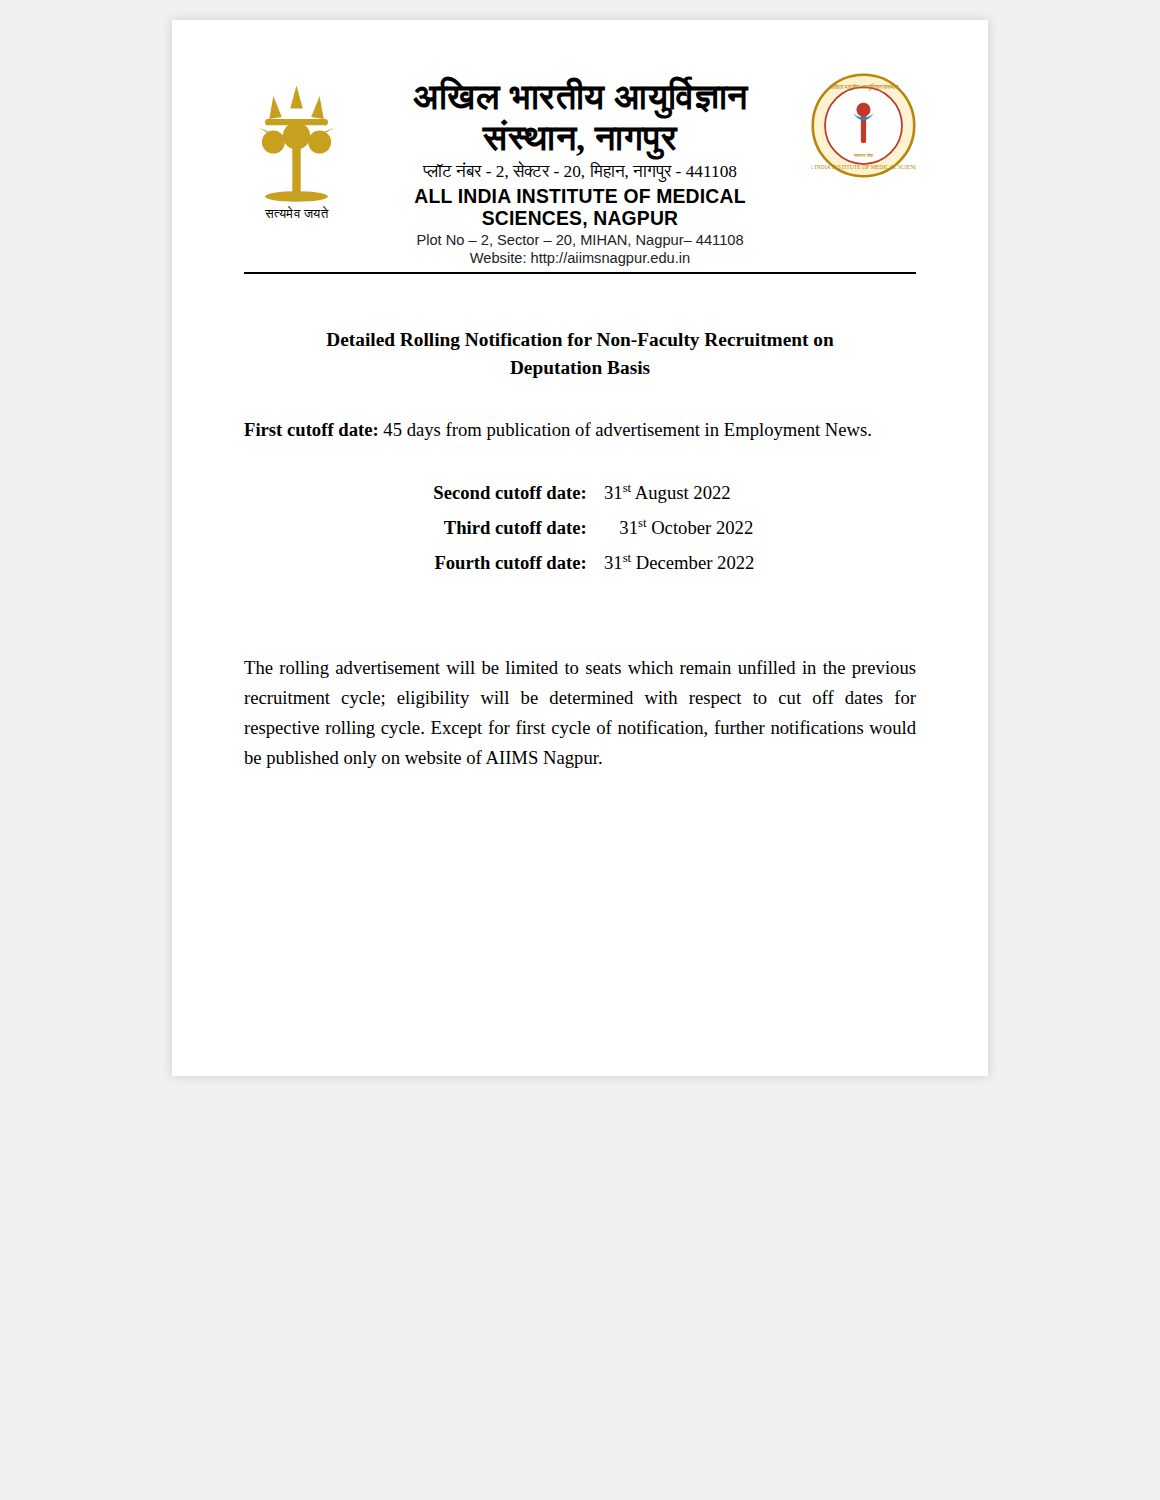सत्यमेव जयते
अखिल भारतीय आयुर्विज्ञान संस्थान, नागपुर
प्लॉट नंबर - 2, सेक्टर - 20, मिहान, नागपुर - 441108
ALL INDIA INSTITUTE OF MEDICAL SCIENCES, NAGPUR
Plot No – 2, Sector – 20, MIHAN, Nagpur– 441108
Website: http://aiimsnagpur.edu.in
Detailed Rolling Notification for Non-Faculty Recruitment on Deputation Basis
First cutoff date: 45 days from publication of advertisement in Employment News.
Second cutoff date: 31st August 2022
Third cutoff date: 31st October 2022
Fourth cutoff date: 31st December 2022
The rolling advertisement will be limited to seats which remain unfilled in the previous recruitment cycle; eligibility will be determined with respect to cut off dates for respective rolling cycle. Except for first cycle of notification, further notifications would be published only on website of AIIMS Nagpur.